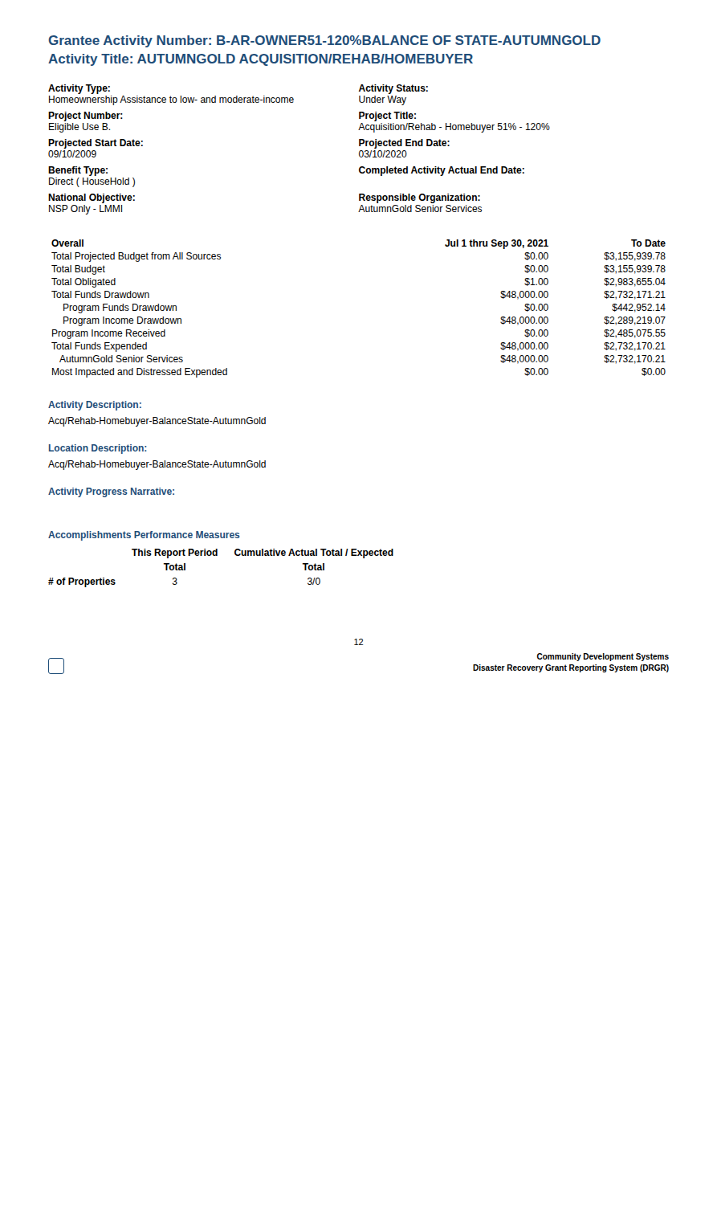Grantee Activity Number: B-AR-OWNER51-120%BALANCE OF STATE-AUTUMNGOLD
Activity Title: AUTUMNGOLD ACQUISITION/REHAB/HOMEBUYER
| Activity Type: Homeownership Assistance to low- and moderate-income Project Number: Eligible Use B. Projected Start Date: 09/10/2009 Benefit Type: Direct ( HouseHold ) National Objective: NSP Only - LMMI | Activity Status: Under Way Project Title: Acquisition/Rehab - Homebuyer 51% - 120% Projected End Date: 03/10/2020 Completed Activity Actual End Date: Responsible Organization: AutumnGold Senior Services |
| Overall | Jul 1 thru Sep 30, 2021 | To Date |
| --- | --- | --- |
| Total Projected Budget from All Sources | $0.00 | $3,155,939.78 |
| Total Budget | $0.00 | $3,155,939.78 |
| Total Obligated | $1.00 | $2,983,655.04 |
| Total Funds Drawdown | $48,000.00 | $2,732,171.21 |
| Program Funds Drawdown | $0.00 | $442,952.14 |
| Program Income Drawdown | $48,000.00 | $2,289,219.07 |
| Program Income Received | $0.00 | $2,485,075.55 |
| Total Funds Expended | $48,000.00 | $2,732,170.21 |
| AutumnGold Senior Services | $48,000.00 | $2,732,170.21 |
| Most Impacted and Distressed Expended | $0.00 | $0.00 |
Activity Description:
Acq/Rehab-Homebuyer-BalanceState-AutumnGold
Location Description:
Acq/Rehab-Homebuyer-BalanceState-AutumnGold
Activity Progress Narrative:
Accomplishments Performance Measures
| | This Report Period | Cumulative Actual Total / Expected |
| | Total | Total |
| # of Properties | 3 | 3/0 |
12
Community Development Systems
Disaster Recovery Grant Reporting System (DRGR)